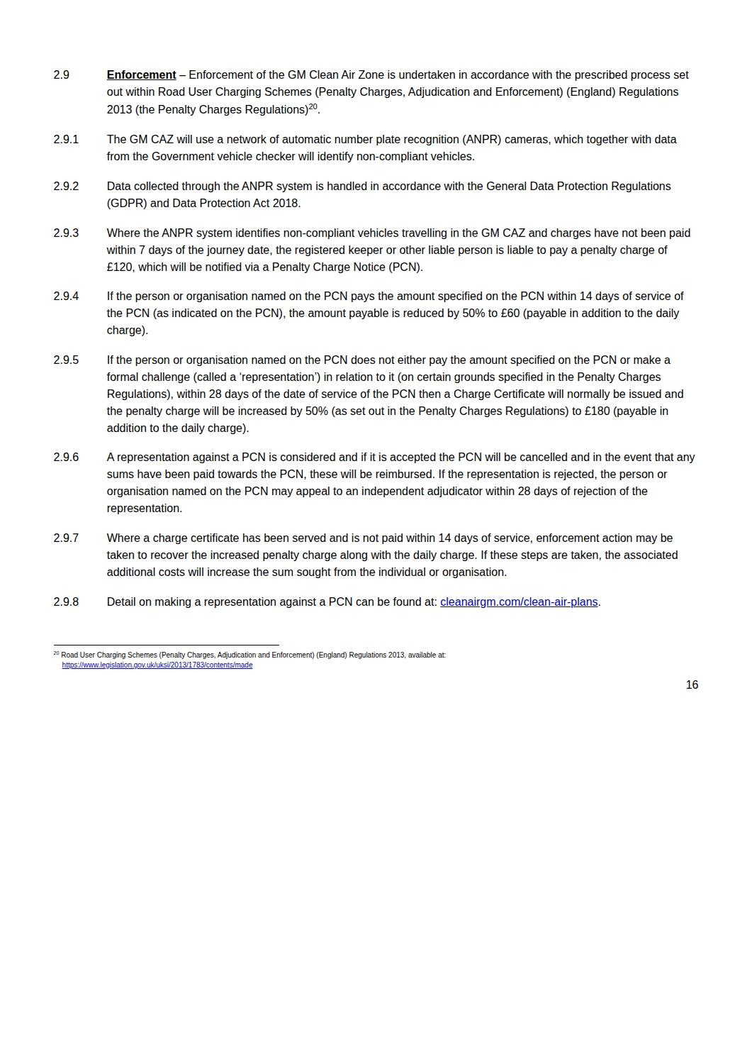2.9
Enforcement – Enforcement of the GM Clean Air Zone is undertaken in accordance with the prescribed process set out within Road User Charging Schemes (Penalty Charges, Adjudication and Enforcement) (England) Regulations 2013 (the Penalty Charges Regulations)20.
2.9.1
The GM CAZ will use a network of automatic number plate recognition (ANPR) cameras, which together with data from the Government vehicle checker will identify non-compliant vehicles.
2.9.2
Data collected through the ANPR system is handled in accordance with the General Data Protection Regulations (GDPR) and Data Protection Act 2018.
2.9.3
Where the ANPR system identifies non-compliant vehicles travelling in the GM CAZ and charges have not been paid within 7 days of the journey date, the registered keeper or other liable person is liable to pay a penalty charge of £120, which will be notified via a Penalty Charge Notice (PCN).
2.9.4
If the person or organisation named on the PCN pays the amount specified on the PCN within 14 days of service of the PCN (as indicated on the PCN), the amount payable is reduced by 50% to £60 (payable in addition to the daily charge).
2.9.5
If the person or organisation named on the PCN does not either pay the amount specified on the PCN or make a formal challenge (called a ‘representation’) in relation to it (on certain grounds specified in the Penalty Charges Regulations), within 28 days of the date of service of the PCN then a Charge Certificate will normally be issued and the penalty charge will be increased by 50% (as set out in the Penalty Charges Regulations) to £180 (payable in addition to the daily charge).
2.9.6
A representation against a PCN is considered and if it is accepted the PCN will be cancelled and in the event that any sums have been paid towards the PCN, these will be reimbursed. If the representation is rejected, the person or organisation named on the PCN may appeal to an independent adjudicator within 28 days of rejection of the representation.
2.9.7
Where a charge certificate has been served and is not paid within 14 days of service, enforcement action may be taken to recover the increased penalty charge along with the daily charge. If these steps are taken, the associated additional costs will increase the sum sought from the individual or organisation.
2.9.8
Detail on making a representation against a PCN can be found at: cleanairgm.com/clean-air-plans.
20 Road User Charging Schemes (Penalty Charges, Adjudication and Enforcement) (England) Regulations 2013, available at: https://www.legislation.gov.uk/uksi/2013/1783/contents/made
16